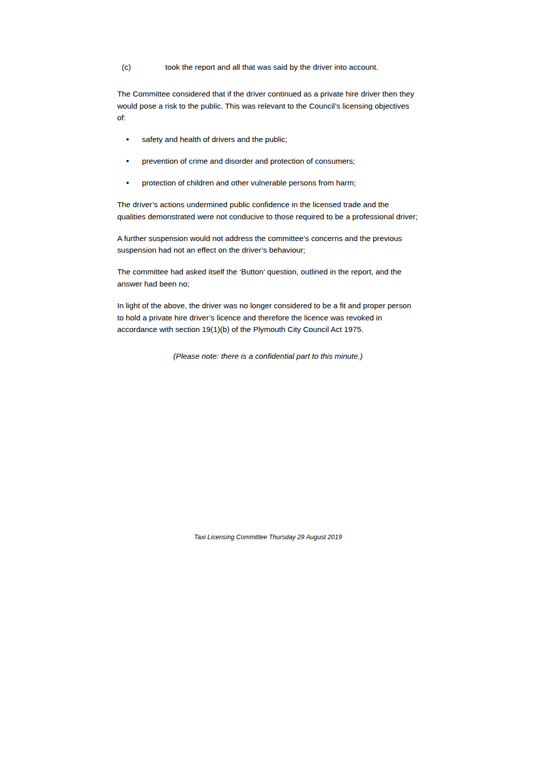(c) took the report and all that was said by the driver into account.
The Committee considered that if the driver continued as a private hire driver then they would pose a risk to the public. This was relevant to the Council’s licensing objectives of:
safety and health of drivers and the public;
prevention of crime and disorder and protection of consumers;
protection of children and other vulnerable persons from harm;
The driver’s actions undermined public confidence in the licensed trade and the qualities demonstrated were not conducive to those required to be a professional driver;
A further suspension would not address the committee’s concerns and the previous suspension had not an effect on the driver’s behaviour;
The committee had asked itself the ‘Button’ question, outlined in the report, and the answer had been no;
In light of the above, the driver was no longer considered to be a fit and proper person to hold a private hire driver’s licence and therefore the licence was revoked in accordance with section 19(1)(b) of the Plymouth City Council Act 1975.
(Please note: there is a confidential part to this minute.)
Taxi Licensing Committee Thursday 29 August 2019